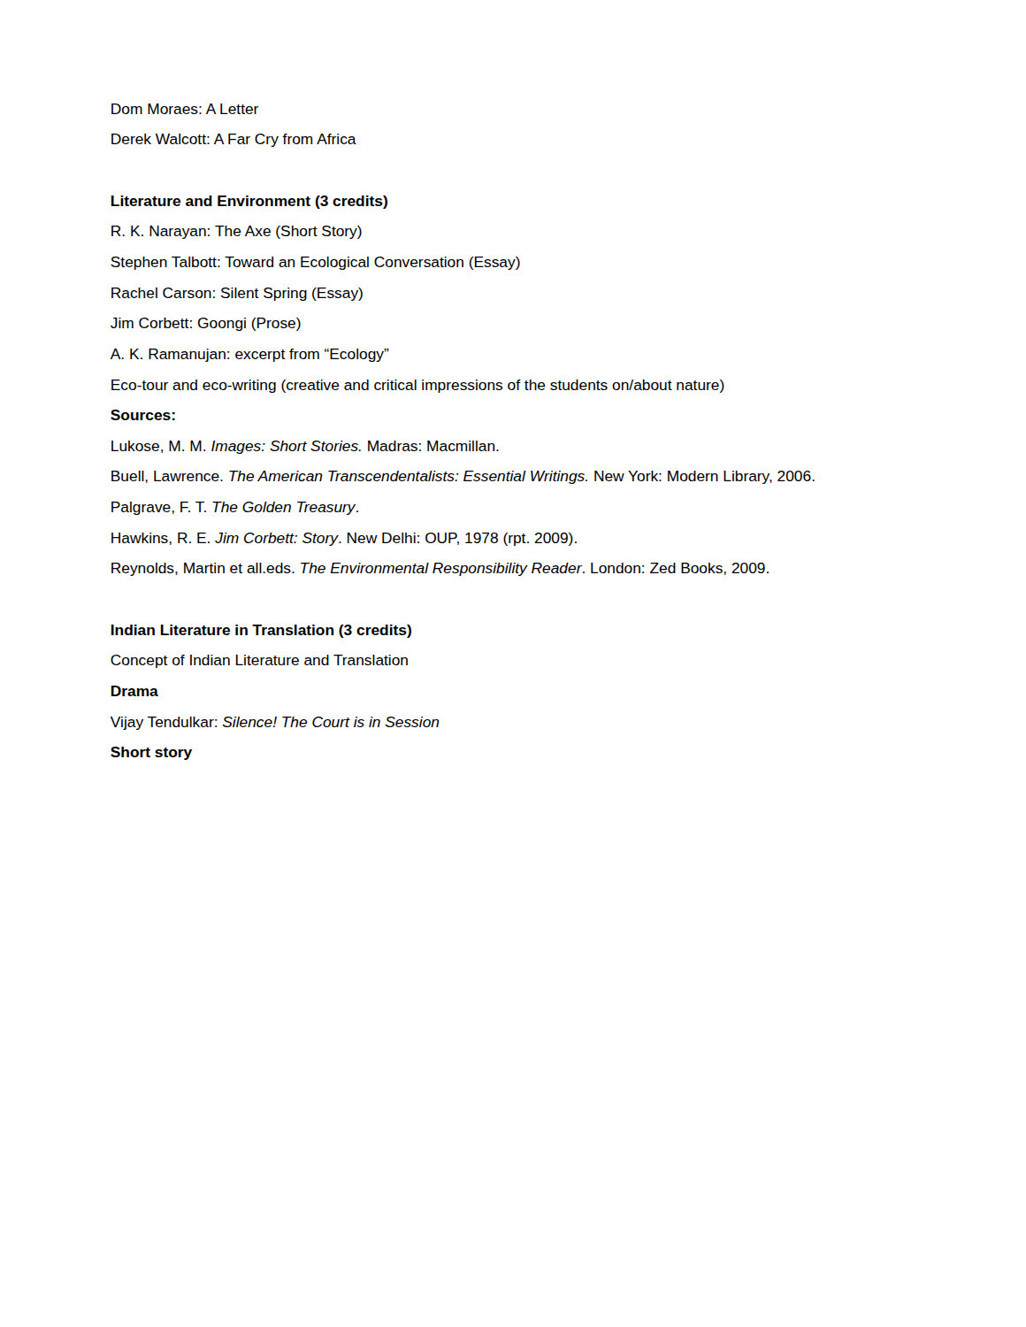Dom Moraes: A Letter
Derek Walcott: A Far Cry from Africa
Literature and Environment (3 credits)
R. K. Narayan: The Axe (Short Story)
Stephen Talbott: Toward an Ecological Conversation (Essay)
Rachel Carson: Silent Spring (Essay)
Jim Corbett: Goongi (Prose)
A. K. Ramanujan: excerpt from “Ecology”
Eco-tour and eco-writing (creative and critical impressions of the students on/about nature)
Sources:
Lukose, M. M. Images: Short Stories. Madras: Macmillan.
Buell, Lawrence. The American Transcendentalists: Essential Writings. New York: Modern Library, 2006.
Palgrave, F. T. The Golden Treasury.
Hawkins, R. E. Jim Corbett: Story. New Delhi: OUP, 1978 (rpt. 2009).
Reynolds, Martin et all.eds. The Environmental Responsibility Reader. London: Zed Books, 2009.
Indian Literature in Translation (3 credits)
Concept of Indian Literature and Translation
Drama
Vijay Tendulkar: Silence! The Court is in Session
Short story